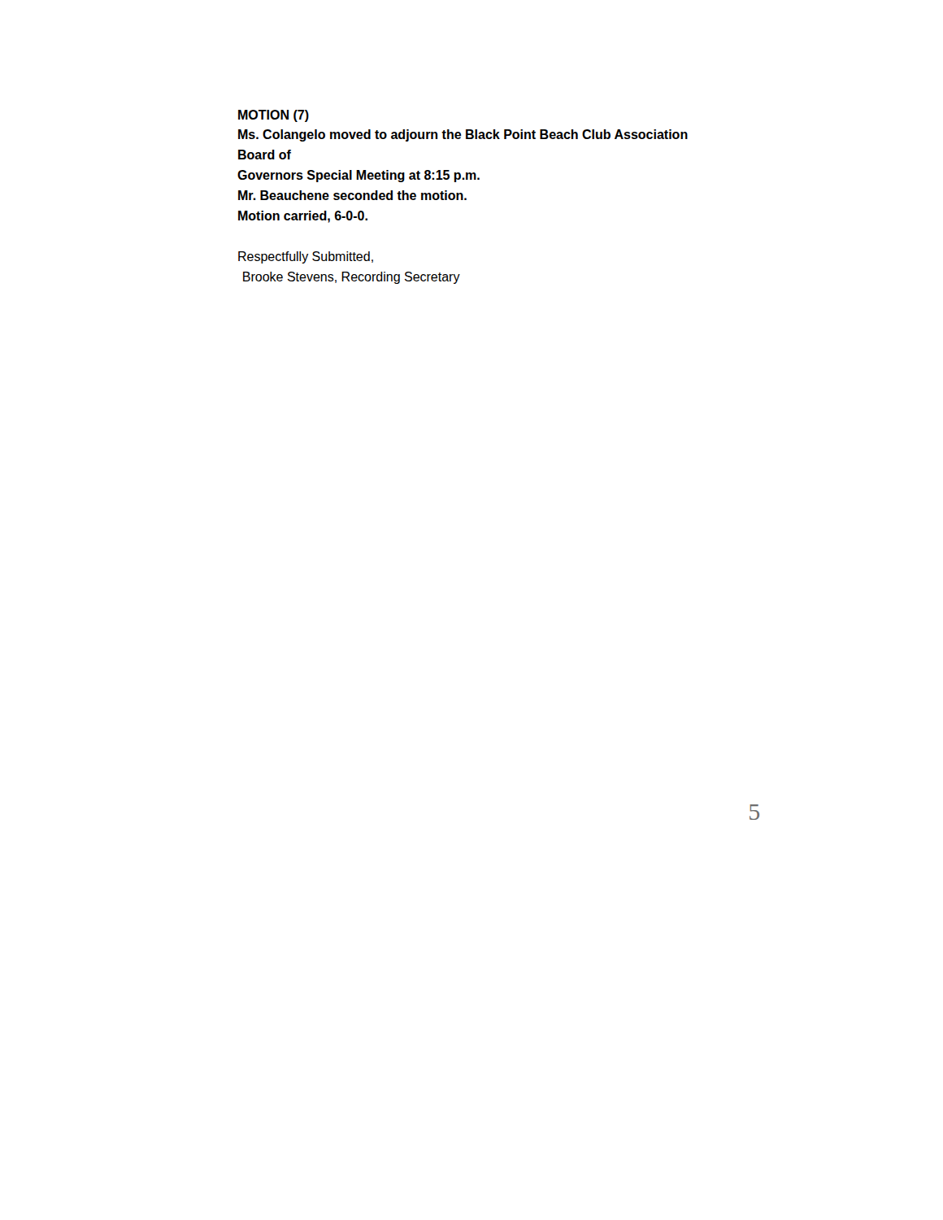MOTION (7)
Ms. Colangelo moved to adjourn the Black Point Beach Club Association Board of
Governors Special Meeting at 8:15 p.m.
Mr. Beauchene seconded the motion.
Motion carried, 6-0-0.
Respectfully Submitted,
Brooke Stevens, Recording Secretary
5